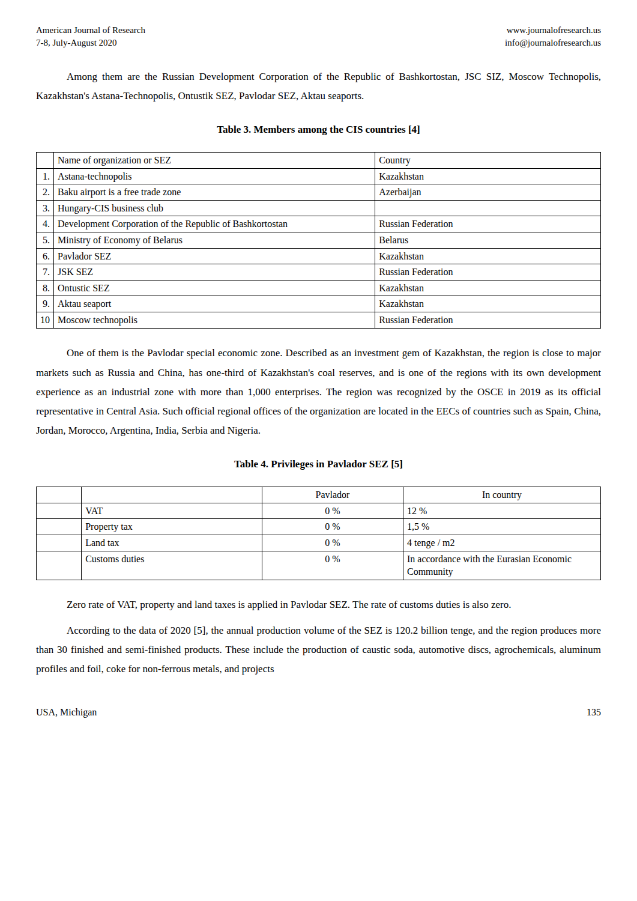American Journal of Research
7-8, July-August 2020
www.journalofresearch.us
info@journalofresearch.us
Among them are the Russian Development Corporation of the Republic of Bashkortostan, JSC SIZ, Moscow Technopolis, Kazakhstan's Astana-Technopolis, Ontustik SEZ, Pavlodar SEZ, Aktau seaports.
Table 3. Members among the CIS countries [4]
| | Name of organization or SEZ | Country |
| 1. | Astana-technopolis | Kazakhstan |
| 2. | Baku airport is a free trade zone | Azerbaijan |
| 3. | Hungary-CIS business club | |
| 4. | Development Corporation of the Republic of Bashkortostan | Russian Federation |
| 5. | Ministry of Economy of Belarus | Belarus |
| 6. | Pavlador SEZ | Kazakhstan |
| 7. | JSK SEZ | Russian Federation |
| 8. | Ontustic SEZ | Kazakhstan |
| 9. | Aktau seaport | Kazakhstan |
| 10 | Moscow technopolis | Russian Federation |
One of them is the Pavlodar special economic zone. Described as an investment gem of Kazakhstan, the region is close to major markets such as Russia and China, has one-third of Kazakhstan's coal reserves, and is one of the regions with its own development experience as an industrial zone with more than 1,000 enterprises. The region was recognized by the OSCE in 2019 as its official representative in Central Asia. Such official regional offices of the organization are located in the EECs of countries such as Spain, China, Jordan, Morocco, Argentina, India, Serbia and Nigeria.
Table 4. Privileges in Pavlador SEZ [5]
| | | Pavlador | In country |
| | VAT | 0 % | 12 % |
| | Property tax | 0 % | 1,5 % |
| | Land tax | 0 % | 4 tenge / m2 |
| | Customs duties | 0 % | In accordance with the Eurasian Economic Community |
Zero rate of VAT, property and land taxes is applied in Pavlodar SEZ. The rate of customs duties is also zero.
According to the data of 2020 [5], the annual production volume of the SEZ is 120.2 billion tenge, and the region produces more than 30 finished and semi-finished products. These include the production of caustic soda, automotive discs, agrochemicals, aluminum profiles and foil, coke for non-ferrous metals, and projects
USA, Michigan
135